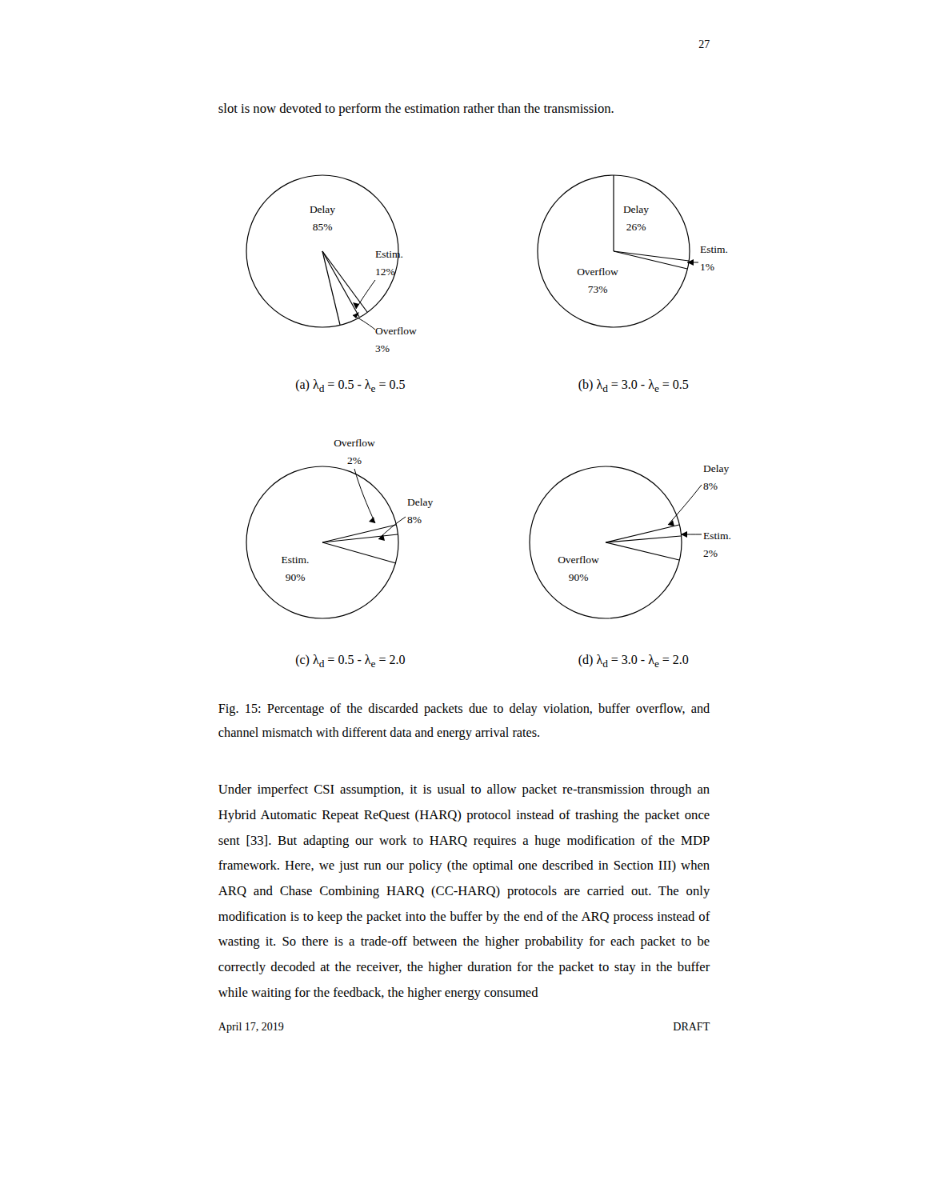27
slot is now devoted to perform the estimation rather than the transmission.
Delay 85% Estim. 12% Overflow 3%
(a) λd = 0.5 - λe = 0.5
Delay 26% Overflow 73% Estim. 1%
(b) λd = 3.0 - λe = 0.5
Overflow 2% Delay 8% Estim. 90%
(c) λd = 0.5 - λe = 2.0
Delay 8% Estim. 2% Overflow 90%
(d) λd = 3.0 - λe = 2.0
Fig. 15: Percentage of the discarded packets due to delay violation, buffer overflow, and channel mismatch with different data and energy arrival rates.
Under imperfect CSI assumption, it is usual to allow packet re-transmission through an Hybrid Automatic Repeat ReQuest (HARQ) protocol instead of trashing the packet once sent [33]. But adapting our work to HARQ requires a huge modification of the MDP framework. Here, we just run our policy (the optimal one described in Section III) when ARQ and Chase Combining HARQ (CC-HARQ) protocols are carried out. The only modification is to keep the packet into the buffer by the end of the ARQ process instead of wasting it. So there is a trade-off between the higher probability for each packet to be correctly decoded at the receiver, the higher duration for the packet to stay in the buffer while waiting for the feedback, the higher energy consumed
April 17, 2019 DRAFT